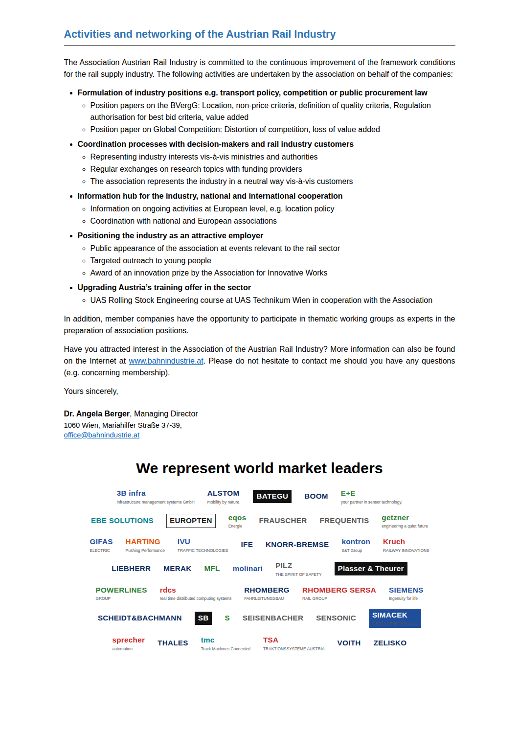Activities and networking of the Austrian Rail Industry
The Association Austrian Rail Industry is committed to the continuous improvement of the framework conditions for the rail supply industry. The following activities are undertaken by the association on behalf of the companies:
Formulation of industry positions e.g. transport policy, competition or public procurement law
Position papers on the BVergG: Location, non-price criteria, definition of quality criteria, Regulation authorisation for best bid criteria, value added
Position paper on Global Competition: Distortion of competition, loss of value added
Coordination processes with decision-makers and rail industry customers
Representing industry interests vis-à-vis ministries and authorities
Regular exchanges on research topics with funding providers
The association represents the industry in a neutral way vis-à-vis customers
Information hub for the industry, national and international cooperation
Information on ongoing activities at European level, e.g. location policy
Coordination with national and European associations
Positioning the industry as an attractive employer
Public appearance of the association at events relevant to the rail sector
Targeted outreach to young people
Award of an innovation prize by the Association for Innovative Works
Upgrading Austria’s training offer in the sector
UAS Rolling Stock Engineering course at UAS Technikum Wien in cooperation with the Association
In addition, member companies have the opportunity to participate in thematic working groups as experts in the preparation of association positions.
Have you attracted interest in the Association of the Austrian Rail Industry? More information can also be found on the Internet at www.bahnindustrie.at. Please do not hesitate to contact me should you have any questions (e.g. concerning membership).
Yours sincerely,
Dr. Angela Berger, Managing Director
1060 Wien, Mariahilfer Straße 37-39,
office@bahnindustrie.at
We represent world market leaders
3B infrainfrastructure management systems GmbH ALSTOMmobility by nature. BATEGU BOOM E+Eyour partner in sensor technology. EBE SOLUTIONS EUROPTEN eqosEnergie FRAUSCHER FREQUENTIS getznerengineering a quiet future GIFASELECTRIC HARTINGPushing Performance IVUTRAFFIC TECHNOLOGIES IFE KNORR-BREMSE kontronS&T Group KruchRAILWAY INNOVATIONS LIEBHERR MERAK MFL molinari PILZTHE SPIRIT OF SAFETY Plasser & Theurer POWERLINESGROUP rdcsreal time distributed computing systems RHOMBERGFAHRLEITUNGSBAU RHOMBERG SERSARAIL GROUP SIEMENSIngenuity for life SCHEIDT&BACHMANN SB S SEISENBACHER SENSONIC SIMACEKGEBÄUDEBETREUUNG sprecherautomation THALES tmcTrack Machines Connected TSATRAKTIONSSYSTEME AUSTRIA VOITH ZELISKO